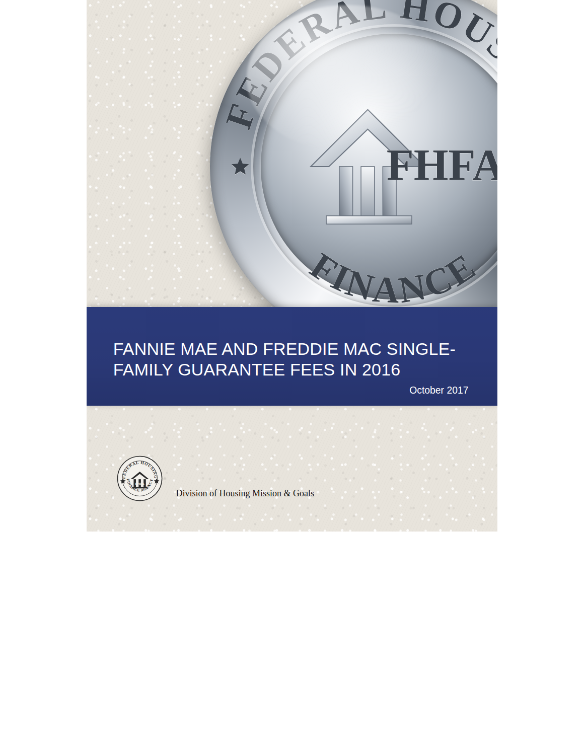FEDERAL HOUSING FINANCE
FHFA
FANNIE MAE AND FREDDIE MAC SINGLE-FAMILY GUARANTEE FEES IN 2016
October 2017
FEDERAL HOUSING FINANCE AGENCY FHFA
Division of Housing Mission & Goals